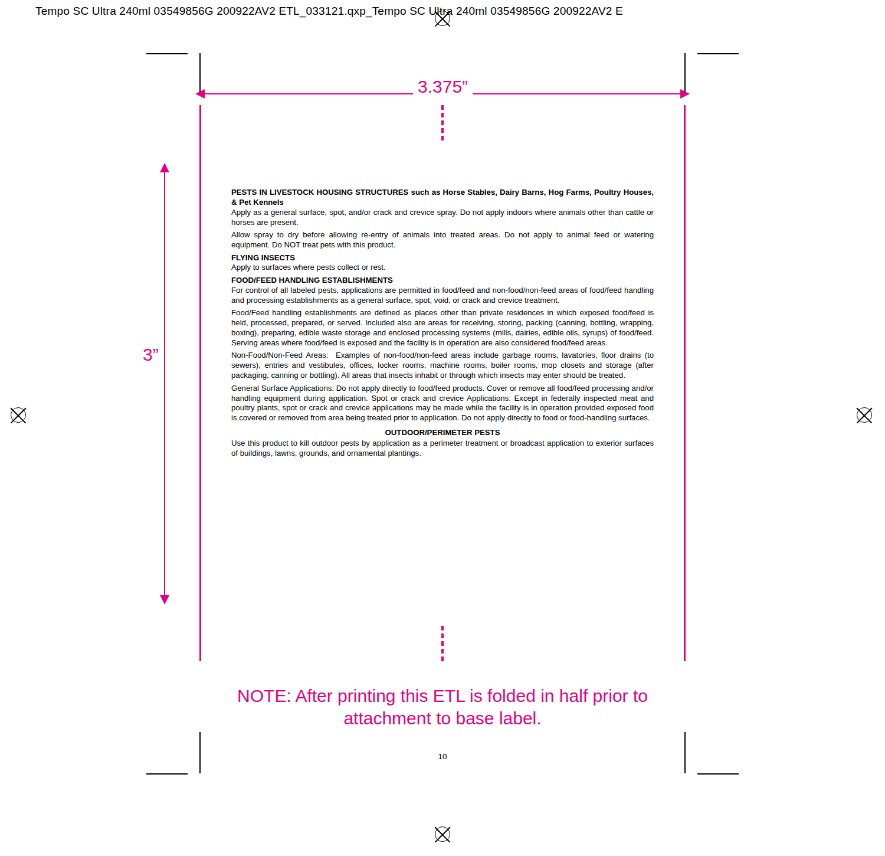Tempo SC Ultra 240ml 03549856G 200922AV2 ETL_033121.qxp_Tempo SC Ultra 240ml 03549856G 200922AV2 E
3.375”
3”
PESTS IN LIVESTOCK HOUSING STRUCTURES such as Horse Stables, Dairy Barns, Hog Farms, Poultry Houses, & Pet Kennels
Apply as a general surface, spot, and/or crack and crevice spray. Do not apply indoors where animals other than cattle or horses are present.
Allow spray to dry before allowing re-entry of animals into treated areas. Do not apply to animal feed or watering equipment. Do NOT treat pets with this product.
FLYING INSECTS
Apply to surfaces where pests collect or rest.
FOOD/FEED HANDLING ESTABLISHMENTS
For control of all labeled pests, applications are permitted in food/feed and non-food/non-feed areas of food/feed handling and processing establishments as a general surface, spot, void, or crack and crevice treatment.
Food/Feed handling establishments are defined as places other than private residences in which exposed food/feed is held, processed, prepared, or served. Included also are areas for receiving, storing, packing (canning, bottling, wrapping, boxing), preparing, edible waste storage and enclosed processing systems (mills, dairies, edible oils, syrups) of food/feed. Serving areas where food/feed is exposed and the facility is in operation are also considered food/feed areas.
Non-Food/Non-Feed Areas: Examples of non-food/non-feed areas include garbage rooms, lavatories, floor drains (to sewers), entries and vestibules, offices, locker rooms, machine rooms, boiler rooms, mop closets and storage (after packaging, canning or bottling). All areas that insects inhabit or through which insects may enter should be treated.
General Surface Applications: Do not apply directly to food/feed products. Cover or remove all food/feed processing and/or handling equipment during application. Spot or crack and crevice Applications: Except in federally inspected meat and poultry plants, spot or crack and crevice applications may be made while the facility is in operation provided exposed food is covered or removed from area being treated prior to application. Do not apply directly to food or food-handling surfaces.
OUTDOOR/PERIMETER PESTS
Use this product to kill outdoor pests by application as a perimeter treatment or broadcast application to exterior surfaces of buildings, lawns, grounds, and ornamental plantings.
10
NOTE: After printing this ETL is folded in half prior to
attachment to base label.